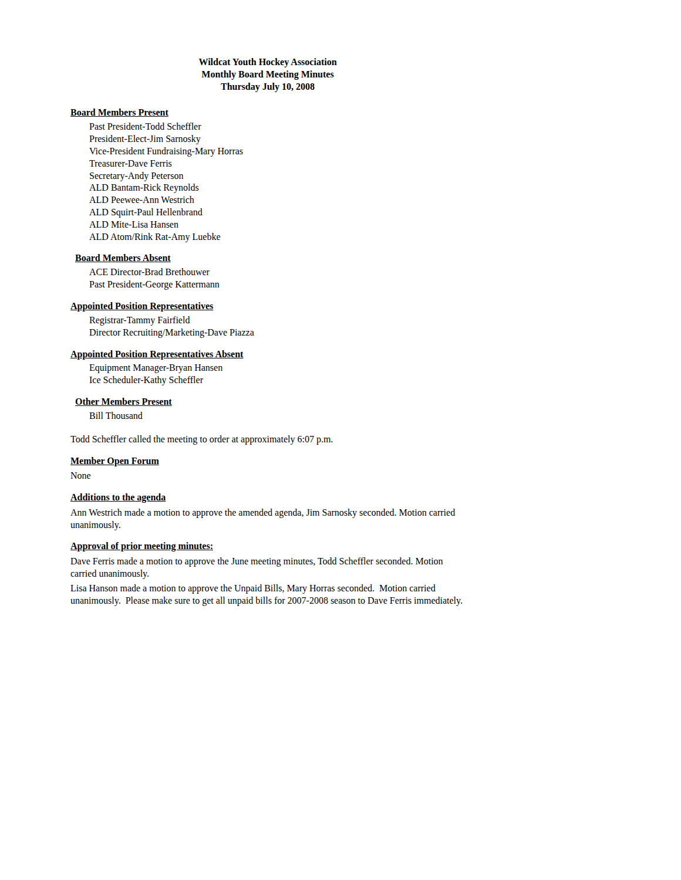Wildcat Youth Hockey Association
Monthly Board Meeting Minutes
Thursday July 10, 2008
Board Members Present
Past President-Todd Scheffler
President-Elect-Jim Sarnosky
Vice-President Fundraising-Mary Horras
Treasurer-Dave Ferris
Secretary-Andy Peterson
ALD Bantam-Rick Reynolds
ALD Peewee-Ann Westrich
ALD Squirt-Paul Hellenbrand
ALD Mite-Lisa Hansen
ALD Atom/Rink Rat-Amy Luebke
Board Members Absent
ACE Director-Brad Brethouwer
Past President-George Kattermann
Appointed Position Representatives
Registrar-Tammy Fairfield
Director Recruiting/Marketing-Dave Piazza
Appointed Position Representatives Absent
Equipment Manager-Bryan Hansen
Ice Scheduler-Kathy Scheffler
Other Members Present
Bill Thousand
Todd Scheffler called the meeting to order at approximately 6:07 p.m.
Member Open Forum
None
Additions to the agenda
Ann Westrich made a motion to approve the amended agenda, Jim Sarnosky seconded. Motion carried unanimously.
Approval of prior meeting minutes:
Dave Ferris made a motion to approve the June meeting minutes, Todd Scheffler seconded. Motion carried unanimously.
Lisa Hanson made a motion to approve the Unpaid Bills, Mary Horras seconded. Motion carried unanimously. Please make sure to get all unpaid bills for 2007-2008 season to Dave Ferris immediately.